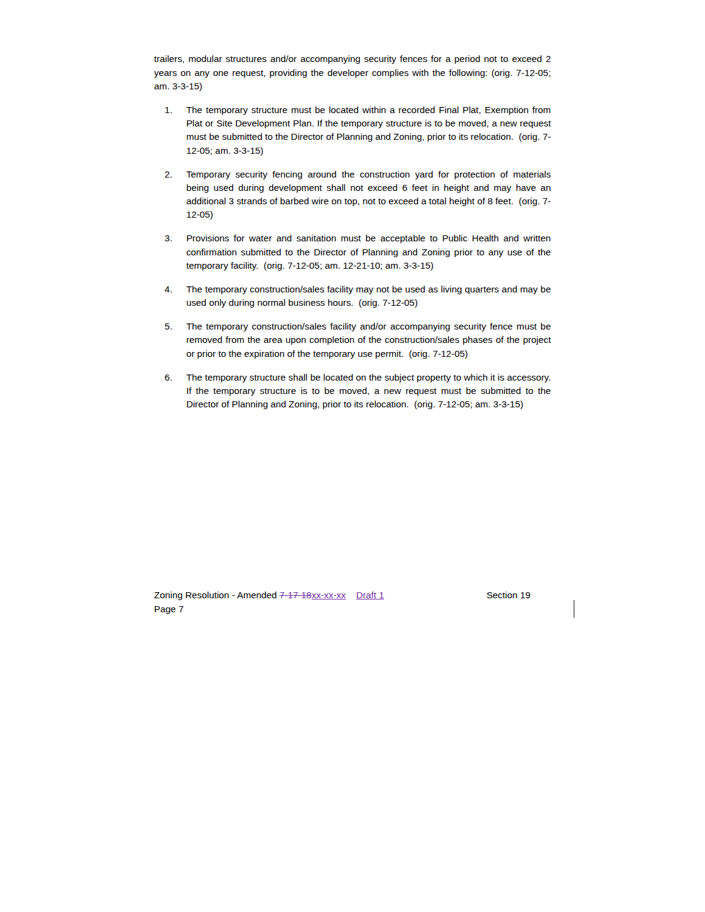trailers, modular structures and/or accompanying security fences for a period not to exceed 2 years on any one request, providing the developer complies with the following: (orig. 7-12-05; am. 3-3-15)
1. The temporary structure must be located within a recorded Final Plat, Exemption from Plat or Site Development Plan. If the temporary structure is to be moved, a new request must be submitted to the Director of Planning and Zoning, prior to its relocation. (orig. 7-12-05; am. 3-3-15)
2. Temporary security fencing around the construction yard for protection of materials being used during development shall not exceed 6 feet in height and may have an additional 3 strands of barbed wire on top, not to exceed a total height of 8 feet. (orig. 7-12-05)
3. Provisions for water and sanitation must be acceptable to Public Health and written confirmation submitted to the Director of Planning and Zoning prior to any use of the temporary facility. (orig. 7-12-05; am. 12-21-10; am. 3-3-15)
4. The temporary construction/sales facility may not be used as living quarters and may be used only during normal business hours. (orig. 7-12-05)
5. The temporary construction/sales facility and/or accompanying security fence must be removed from the area upon completion of the construction/sales phases of the project or prior to the expiration of the temporary use permit. (orig. 7-12-05)
6. The temporary structure shall be located on the subject property to which it is accessory. If the temporary structure is to be moved, a new request must be submitted to the Director of Planning and Zoning, prior to its relocation. (orig. 7-12-05; am. 3-3-15)
Zoning Resolution - Amended 7-17-18 xx-xx-xx Draft 1
Section 19
Page 7